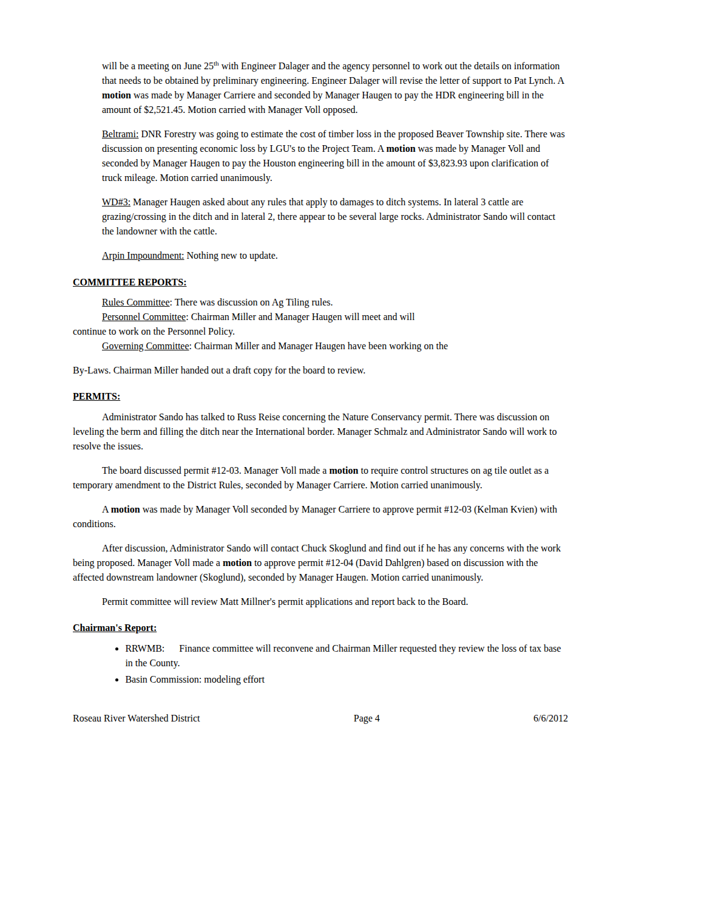will be a meeting on June 25th with Engineer Dalager and the agency personnel to work out the details on information that needs to be obtained by preliminary engineering. Engineer Dalager will revise the letter of support to Pat Lynch. A motion was made by Manager Carriere and seconded by Manager Haugen to pay the HDR engineering bill in the amount of $2,521.45. Motion carried with Manager Voll opposed.
Beltrami: DNR Forestry was going to estimate the cost of timber loss in the proposed Beaver Township site. There was discussion on presenting economic loss by LGU's to the Project Team. A motion was made by Manager Voll and seconded by Manager Haugen to pay the Houston engineering bill in the amount of $3,823.93 upon clarification of truck mileage. Motion carried unanimously.
WD#3: Manager Haugen asked about any rules that apply to damages to ditch systems. In lateral 3 cattle are grazing/crossing in the ditch and in lateral 2, there appear to be several large rocks. Administrator Sando will contact the landowner with the cattle.
Arpin Impoundment: Nothing new to update.
COMMITTEE REPORTS:
Rules Committee: There was discussion on Ag Tiling rules.
Personnel Committee: Chairman Miller and Manager Haugen will meet and will
continue to work on the Personnel Policy.
Governing Committee: Chairman Miller and Manager Haugen have been working on the
By-Laws. Chairman Miller handed out a draft copy for the board to review.
PERMITS:
Administrator Sando has talked to Russ Reise concerning the Nature Conservancy permit. There was discussion on leveling the berm and filling the ditch near the International border. Manager Schmalz and Administrator Sando will work to resolve the issues.
The board discussed permit #12-03. Manager Voll made a motion to require control structures on ag tile outlet as a temporary amendment to the District Rules, seconded by Manager Carriere. Motion carried unanimously.
A motion was made by Manager Voll seconded by Manager Carriere to approve permit #12-03 (Kelman Kvien) with conditions.
After discussion, Administrator Sando will contact Chuck Skoglund and find out if he has any concerns with the work being proposed. Manager Voll made a motion to approve permit #12-04 (David Dahlgren) based on discussion with the affected downstream landowner (Skoglund), seconded by Manager Haugen. Motion carried unanimously.
Permit committee will review Matt Millner's permit applications and report back to the Board.
Chairman's Report:
RRWMB: Finance committee will reconvene and Chairman Miller requested they review the loss of tax base in the County.
Basin Commission: modeling effort
Roseau River Watershed District Page 4 6/6/2012